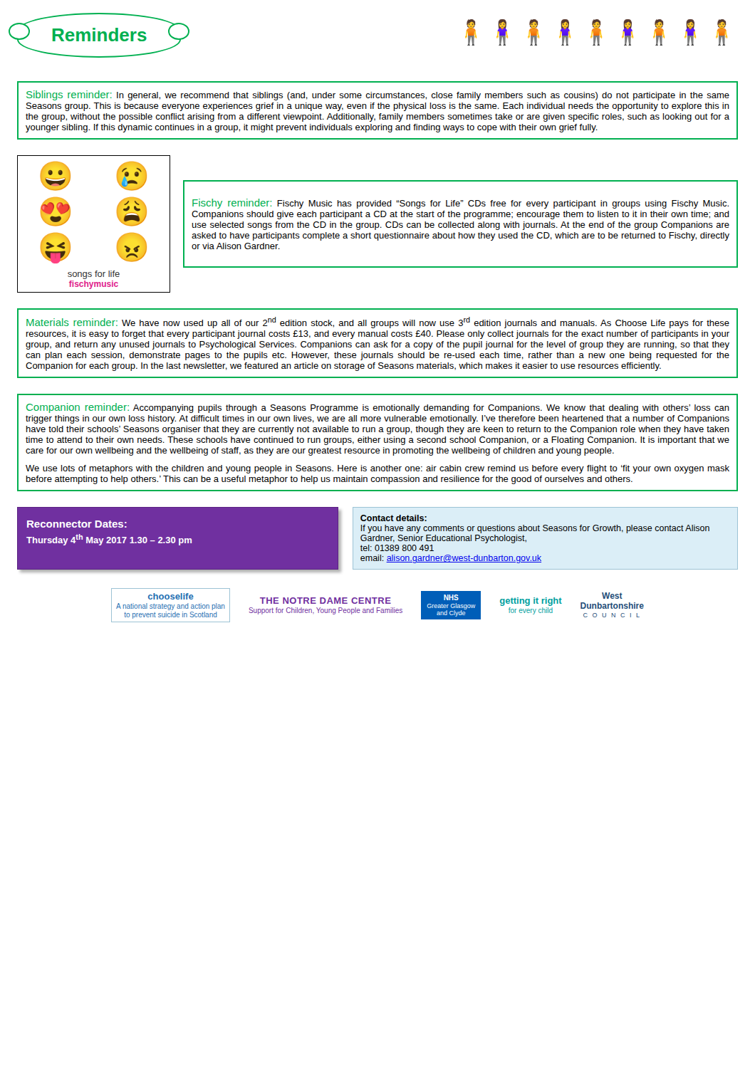Reminders 🧍🧍‍♀️🧍🧍‍♀️🧍🧍‍♀️🧍🧍‍♀️🧍
Siblings reminder: In general, we recommend that siblings (and, under some circumstances, close family members such as cousins) do not participate in the same Seasons group. This is because everyone experiences grief in a unique way, even if the physical loss is the same. Each individual needs the opportunity to explore this in the group, without the possible conflict arising from a different viewpoint. Additionally, family members sometimes take or are given specific roles, such as looking out for a younger sibling. If this dynamic continues in a group, it might prevent individuals exploring and finding ways to cope with their own grief fully.
😀😢 😍😩 😝😠
songs for life fischymusic
Fischy reminder: Fischy Music has provided “Songs for Life” CDs free for every participant in groups using Fischy Music. Companions should give each participant a CD at the start of the programme; encourage them to listen to it in their own time; and use selected songs from the CD in the group. CDs can be collected along with journals. At the end of the group Companions are asked to have participants complete a short questionnaire about how they used the CD, which are to be returned to Fischy, directly or via Alison Gardner.
Materials reminder: We have now used up all of our 2nd edition stock, and all groups will now use 3rd edition journals and manuals. As Choose Life pays for these resources, it is easy to forget that every participant journal costs £13, and every manual costs £40. Please only collect journals for the exact number of participants in your group, and return any unused journals to Psychological Services. Companions can ask for a copy of the pupil journal for the level of group they are running, so that they can plan each session, demonstrate pages to the pupils etc. However, these journals should be re-used each time, rather than a new one being requested for the Companion for each group. In the last newsletter, we featured an article on storage of Seasons materials, which makes it easier to use resources efficiently.
Companion reminder: Accompanying pupils through a Seasons Programme is emotionally demanding for Companions. We know that dealing with others’ loss can trigger things in our own loss history. At difficult times in our own lives, we are all more vulnerable emotionally. I’ve therefore been heartened that a number of Companions have told their schools’ Seasons organiser that they are currently not available to run a group, though they are keen to return to the Companion role when they have taken time to attend to their own needs. These schools have continued to run groups, either using a second school Companion, or a Floating Companion. It is important that we care for our own wellbeing and the wellbeing of staff, as they are our greatest resource in promoting the wellbeing of children and young people.
We use lots of metaphors with the children and young people in Seasons. Here is another one: air cabin crew remind us before every flight to ‘fit your own oxygen mask before attempting to help others.’ This can be a useful metaphor to help us maintain compassion and resilience for the good of ourselves and others.
Reconnector Dates:
Thursday 4th May 2017 1.30 – 2.30 pm
Contact details:
If you have any comments or questions about Seasons for Growth, please contact Alison Gardner, Senior Educational Psychologist,
tel: 01389 800 491
email: alison.gardner@west-dunbarton.gov.uk
chooselife A national strategy and action plan
to prevent suicide in Scotland
THE NOTRE DAME CENTRE Support for Children, Young People and Families
NHS Greater Glasgow
and Clyde
getting it right for every child
West
Dunbartonshire C O U N C I L